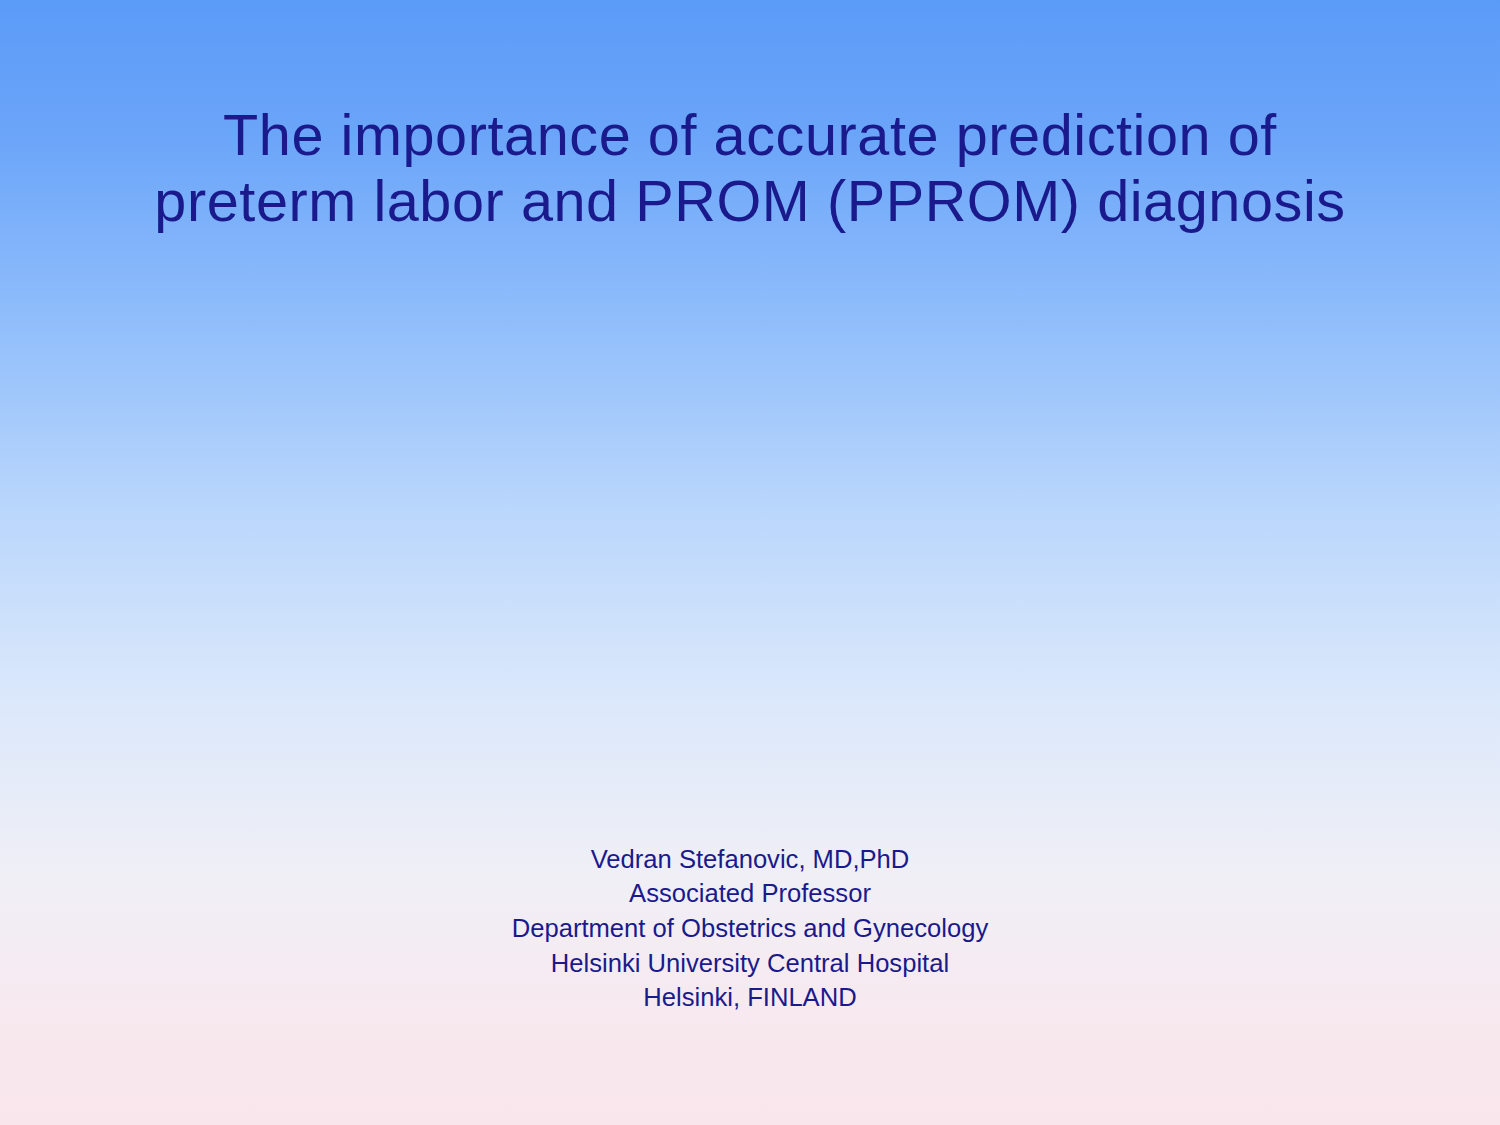The importance of accurate prediction of preterm labor and PROM (PPROM) diagnosis
Vedran Stefanovic, MD,PhD
Associated Professor
Department of Obstetrics and Gynecology
Helsinki University Central Hospital
Helsinki, FINLAND